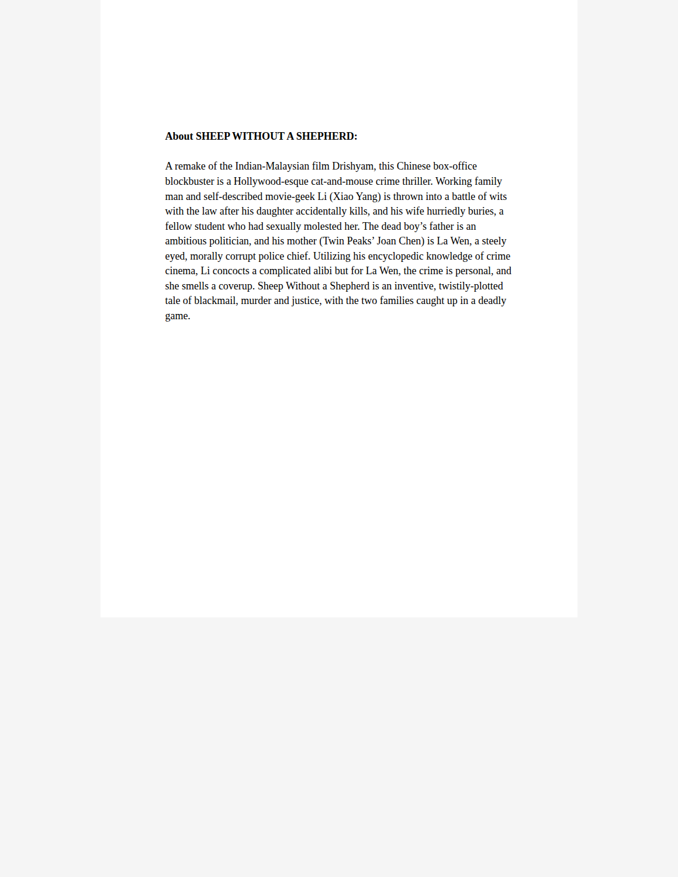About SHEEP WITHOUT A SHEPHERD:
A remake of the Indian-Malaysian film Drishyam, this Chinese box-office blockbuster is a Hollywood-esque cat-and-mouse crime thriller. Working family man and self-described movie-geek Li (Xiao Yang) is thrown into a battle of wits with the law after his daughter accidentally kills, and his wife hurriedly buries, a fellow student who had sexually molested her. The dead boy’s father is an ambitious politician, and his mother (Twin Peaks’ Joan Chen) is La Wen, a steely eyed, morally corrupt police chief. Utilizing his encyclopedic knowledge of crime cinema, Li concocts a complicated alibi but for La Wen, the crime is personal, and she smells a coverup. Sheep Without a Shepherd is an inventive, twistily-plotted tale of blackmail, murder and justice, with the two families caught up in a deadly game.